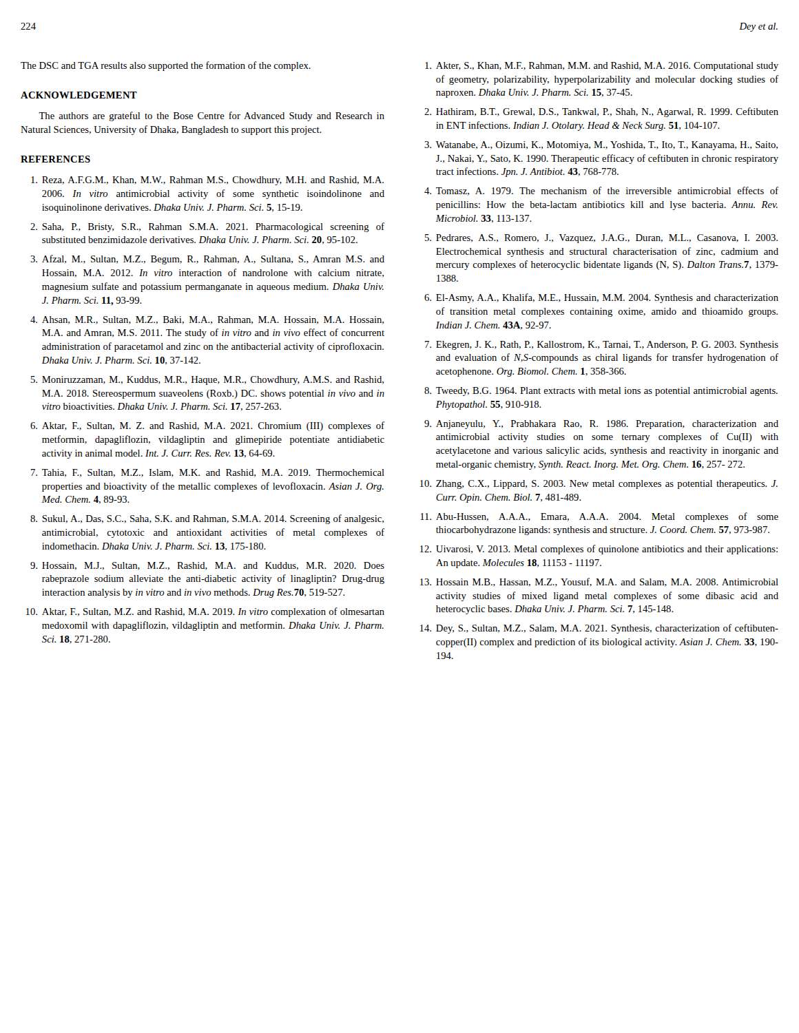224 Dey et al.
The DSC and TGA results also supported the formation of the complex.
Acknowledgement
The authors are grateful to the Bose Centre for Advanced Study and Research in Natural Sciences, University of Dhaka, Bangladesh to support this project.
References
Reza, A.F.G.M., Khan, M.W., Rahman M.S., Chowdhury, M.H. and Rashid, M.A. 2006. In vitro antimicrobial activity of some synthetic isoindolinone and isoquinolinone derivatives. Dhaka Univ. J. Pharm. Sci. 5, 15-19.
Saha, P., Bristy, S.R., Rahman S.M.A. 2021. Pharmacological screening of substituted benzimidazole derivatives. Dhaka Univ. J. Pharm. Sci. 20, 95-102.
Afzal, M., Sultan, M.Z., Begum, R., Rahman, A., Sultana, S., Amran M.S. and Hossain, M.A. 2012. In vitro interaction of nandrolone with calcium nitrate, magnesium sulfate and potassium permanganate in aqueous medium. Dhaka Univ. J. Pharm. Sci. 11, 93-99.
Ahsan, M.R., Sultan, M.Z., Baki, M.A., Rahman, M.A. Hossain, M.A. Hossain, M.A. and Amran, M.S. 2011. The study of in vitro and in vivo effect of concurrent administration of paracetamol and zinc on the antibacterial activity of ciprofloxacin. Dhaka Univ. J. Pharm. Sci. 10, 37-142.
Moniruzzaman, M., Kuddus, M.R., Haque, M.R., Chowdhury, A.M.S. and Rashid, M.A. 2018. Stereospermum suaveolens (Roxb.) DC. shows potential in vivo and in vitro bioactivities. Dhaka Univ. J. Pharm. Sci. 17, 257-263.
Aktar, F., Sultan, M. Z. and Rashid, M.A. 2021. Chromium (III) complexes of metformin, dapagliflozin, vildagliptin and glimepiride potentiate antidiabetic activity in animal model. Int. J. Curr. Res. Rev. 13, 64-69.
Tahia, F., Sultan, M.Z., Islam, M.K. and Rashid, M.A. 2019. Thermochemical properties and bioactivity of the metallic complexes of levofloxacin. Asian J. Org. Med. Chem. 4, 89-93.
Sukul, A., Das, S.C., Saha, S.K. and Rahman, S.M.A. 2014. Screening of analgesic, antimicrobial, cytotoxic and antioxidant activities of metal complexes of indomethacin. Dhaka Univ. J. Pharm. Sci. 13, 175-180.
Hossain, M.J., Sultan, M.Z., Rashid, M.A. and Kuddus, M.R. 2020. Does rabeprazole sodium alleviate the anti-diabetic activity of linagliptin? Drug-drug interaction analysis by in vitro and in vivo methods. Drug Res. 70, 519-527.
Aktar, F., Sultan, M.Z. and Rashid, M.A. 2019. In vitro complexation of olmesartan medoxomil with dapagliflozin, vildagliptin and metformin. Dhaka Univ. J. Pharm. Sci. 18, 271-280.
Akter, S., Khan, M.F., Rahman, M.M. and Rashid, M.A. 2016. Computational study of geometry, polarizability, hyperpolarizability and molecular docking studies of naproxen. Dhaka Univ. J. Pharm. Sci. 15, 37-45.
Hathiram, B.T., Grewal, D.S., Tankwal, P., Shah, N., Agarwal, R. 1999. Ceftibuten in ENT infections. Indian J. Otolary. Head & Neck Surg. 51, 104-107.
Watanabe, A., Oizumi, K., Motomiya, M., Yoshida, T., Ito, T., Kanayama, H., Saito, J., Nakai, Y., Sato, K. 1990. Therapeutic efficacy of ceftibuten in chronic respiratory tract infections. Jpn. J. Antibiot. 43, 768-778.
Tomasz, A. 1979. The mechanism of the irreversible antimicrobial effects of penicillins: How the beta-lactam antibiotics kill and lyse bacteria. Annu. Rev. Microbiol. 33, 113-137.
Pedrares, A.S., Romero, J., Vazquez, J.A.G., Duran, M.L., Casanova, I. 2003. Electrochemical synthesis and structural characterisation of zinc, cadmium and mercury complexes of heterocyclic bidentate ligands (N, S). Dalton Trans. 7, 1379-1388.
El-Asmy, A.A., Khalifa, M.E., Hussain, M.M. 2004. Synthesis and characterization of transition metal complexes containing oxime, amido and thioamido groups. Indian J. Chem. 43A, 92-97.
Ekegren, J. K., Rath, P., Kallostrom, K., Tarnai, T., Anderson, P. G. 2003. Synthesis and evaluation of N,S-compounds as chiral ligands for transfer hydrogenation of acetophenone. Org. Biomol. Chem. 1, 358-366.
Tweedy, B.G. 1964. Plant extracts with metal ions as potential antimicrobial agents. Phytopathol. 55, 910-918.
Anjaneyulu, Y., Prabhakara Rao, R. 1986. Preparation, characterization and antimicrobial activity studies on some ternary complexes of Cu(II) with acetylacetone and various salicylic acids, synthesis and reactivity in inorganic and metal-organic chemistry, Synth. React. Inorg. Met. Org. Chem. 16, 257- 272.
Zhang, C.X., Lippard, S. 2003. New metal complexes as potential therapeutics. J. Curr. Opin. Chem. Biol. 7, 481-489.
Abu-Hussen, A.A.A., Emara, A.A.A. 2004. Metal complexes of some thiocarbohydrazone ligands: synthesis and structure. J. Coord. Chem. 57, 973-987.
Uivarosi, V. 2013. Metal complexes of quinolone antibiotics and their applications: An update. Molecules 18, 11153 - 11197.
Hossain M.B., Hassan, M.Z., Yousuf, M.A. and Salam, M.A. 2008. Antimicrobial activity studies of mixed ligand metal complexes of some dibasic acid and heterocyclic bases. Dhaka Univ. J. Pharm. Sci. 7, 145-148.
Dey, S., Sultan, M.Z., Salam, M.A. 2021. Synthesis, characterization of ceftibuten-copper(II) complex and prediction of its biological activity. Asian J. Chem. 33, 190-194.